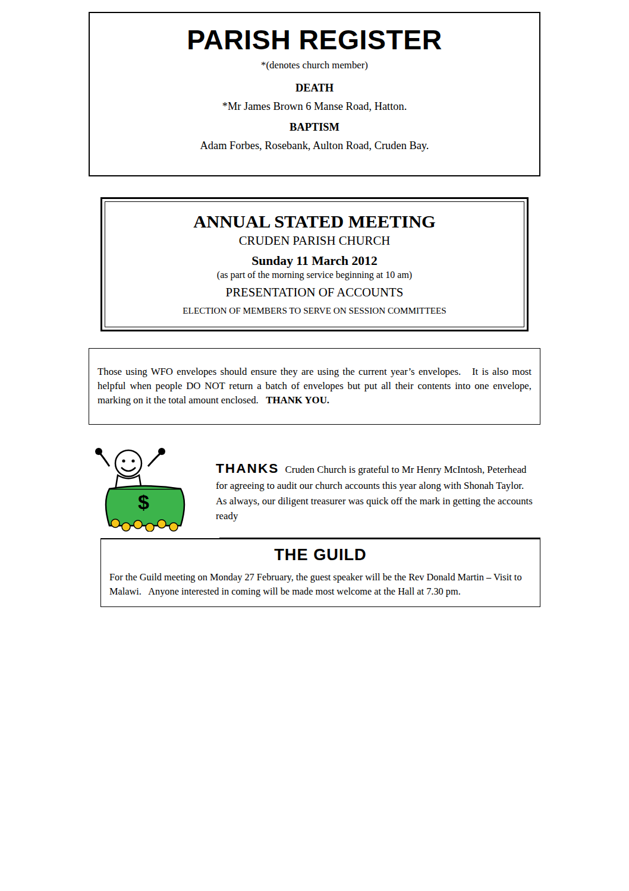PARISH REGISTER
*(denotes church member)
DEATH
*Mr James Brown 6 Manse Road, Hatton.
BAPTISM
Adam Forbes, Rosebank, Aulton Road, Cruden Bay.
ANNUAL STATED MEETING
CRUDEN PARISH CHURCH
Sunday 11 March 2012
(as part of the morning service beginning at 10 am)
PRESENTATION OF ACCOUNTS
ELECTION OF MEMBERS TO SERVE ON SESSION COMMITTEES
Those using WFO envelopes should ensure they are using the current year’s envelopes. It is also most helpful when people DO NOT return a batch of envelopes but put all their contents into one envelope, marking on it the total amount enclosed. THANK YOU.
$
THANKS Cruden Church is grateful to Mr Henry McIntosh, Peterhead for agreeing to audit our church accounts this year along with Shonah Taylor. As always, our diligent treasurer was quick off the mark in getting the accounts ready
THE GUILD
For the Guild meeting on Monday 27 February, the guest speaker will be the Rev Donald Martin – Visit to Malawi. Anyone interested in coming will be made most welcome at the Hall at 7.30 pm.